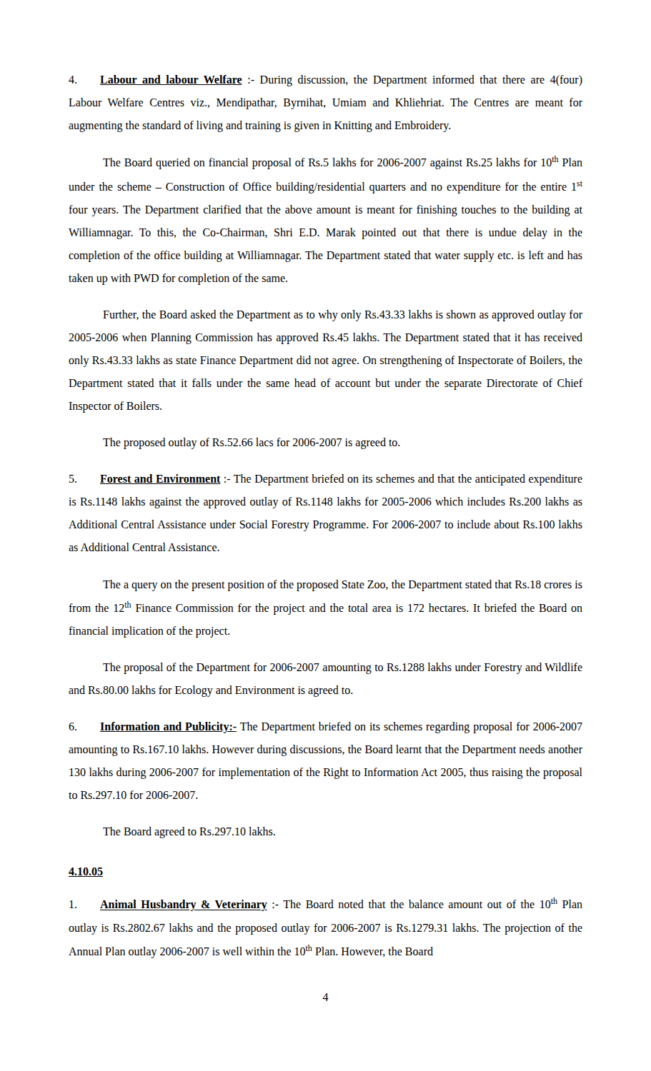4.  Labour and labour Welfare :- During discussion, the Department informed that there are 4(four) Labour Welfare Centres viz., Mendipathar, Byrnihat, Umiam and Khliehriat. The Centres are meant for augmenting the standard of living and training is given in Knitting and Embroidery.
The Board queried on financial proposal of Rs.5 lakhs for 2006-2007 against Rs.25 lakhs for 10th Plan under the scheme – Construction of Office building/residential quarters and no expenditure for the entire 1st four years. The Department clarified that the above amount is meant for finishing touches to the building at Williamnagar. To this, the Co-Chairman, Shri E.D. Marak pointed out that there is undue delay in the completion of the office building at Williamnagar. The Department stated that water supply etc. is left and has taken up with PWD for completion of the same.
Further, the Board asked the Department as to why only Rs.43.33 lakhs is shown as approved outlay for 2005-2006 when Planning Commission has approved Rs.45 lakhs. The Department stated that it has received only Rs.43.33 lakhs as state Finance Department did not agree. On strengthening of Inspectorate of Boilers, the Department stated that it falls under the same head of account but under the separate Directorate of Chief Inspector of Boilers.
The proposed outlay of Rs.52.66 lacs for 2006-2007 is agreed to.
5.  Forest and Environment :- The Department briefed on its schemes and that the anticipated expenditure is Rs.1148 lakhs against the approved outlay of Rs.1148 lakhs for 2005-2006 which includes Rs.200 lakhs as Additional Central Assistance under Social Forestry Programme. For 2006-2007 to include about Rs.100 lakhs as Additional Central Assistance.
The a query on the present position of the proposed State Zoo, the Department stated that Rs.18 crores is from the 12th Finance Commission for the project and the total area is 172 hectares. It briefed the Board on financial implication of the project.
The proposal of the Department for 2006-2007 amounting to Rs.1288 lakhs under Forestry and Wildlife and Rs.80.00 lakhs for Ecology and Environment is agreed to.
6.  Information and Publicity:- The Department briefed on its schemes regarding proposal for 2006-2007 amounting to Rs.167.10 lakhs. However during discussions, the Board learnt that the Department needs another 130 lakhs during 2006-2007 for implementation of the Right to Information Act 2005, thus raising the proposal to Rs.297.10 for 2006-2007.
The Board agreed to Rs.297.10 lakhs.
4.10.05
1.  Animal Husbandry & Veterinary :- The Board noted that the balance amount out of the 10th Plan outlay is Rs.2802.67 lakhs and the proposed outlay for 2006-2007 is Rs.1279.31 lakhs. The projection of the Annual Plan outlay 2006-2007 is well within the 10th Plan. However, the Board
4